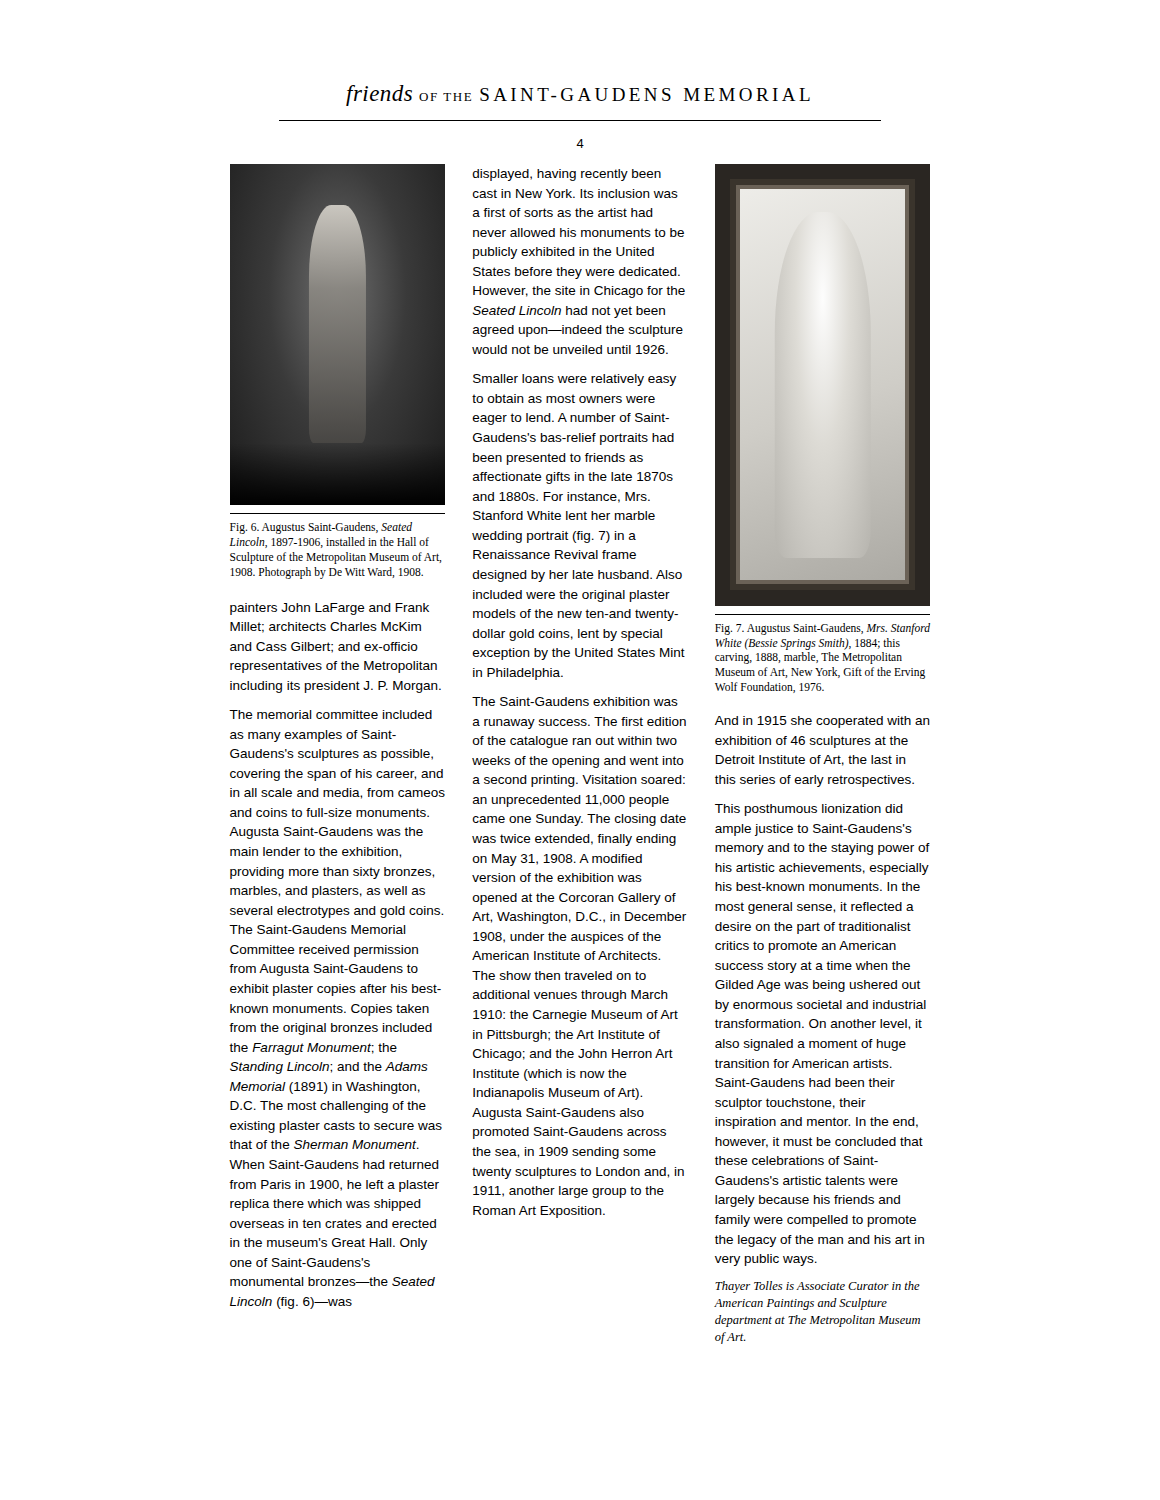friends OF THE SAINT-GAUDENS MEMORIAL
4
Fig. 6. Augustus Saint-Gaudens, Seated Lincoln, 1897-1906, installed in the Hall of Sculpture of the Metropolitan Museum of Art, 1908. Photograph by De Witt Ward, 1908.
painters John LaFarge and Frank Millet; architects Charles McKim and Cass Gilbert; and ex-officio representatives of the Metropolitan including its president J. P. Morgan.
The memorial committee included as many examples of Saint-Gaudens's sculptures as possible, covering the span of his career, and in all scale and media, from cameos and coins to full-size monuments. Augusta Saint-Gaudens was the main lender to the exhibition, providing more than sixty bronzes, marbles, and plasters, as well as several electrotypes and gold coins. The Saint-Gaudens Memorial Committee received permission from Augusta Saint-Gaudens to exhibit plaster copies after his best-known monuments. Copies taken from the original bronzes included the Farragut Monument; the Standing Lincoln; and the Adams Memorial (1891) in Washington, D.C. The most challenging of the existing plaster casts to secure was that of the Sherman Monument. When Saint-Gaudens had returned from Paris in 1900, he left a plaster replica there which was shipped overseas in ten crates and erected in the museum's Great Hall. Only one of Saint-Gaudens's monumental bronzes—the Seated Lincoln (fig. 6)—was
displayed, having recently been cast in New York. Its inclusion was a first of sorts as the artist had never allowed his monuments to be publicly exhibited in the United States before they were dedicated. However, the site in Chicago for the Seated Lincoln had not yet been agreed upon—indeed the sculpture would not be unveiled until 1926.
Smaller loans were relatively easy to obtain as most owners were eager to lend. A number of Saint-Gaudens's bas-relief portraits had been presented to friends as affectionate gifts in the late 1870s and 1880s. For instance, Mrs. Stanford White lent her marble wedding portrait (fig. 7) in a Renaissance Revival frame designed by her late husband. Also included were the original plaster models of the new ten-and twenty-dollar gold coins, lent by special exception by the United States Mint in Philadelphia.
The Saint-Gaudens exhibition was a runaway success. The first edition of the catalogue ran out within two weeks of the opening and went into a second printing. Visitation soared: an unprecedented 11,000 people came one Sunday. The closing date was twice extended, finally ending on May 31, 1908. A modified version of the exhibition was opened at the Corcoran Gallery of Art, Washington, D.C., in December 1908, under the auspices of the American Institute of Architects. The show then traveled on to additional venues through March 1910: the Carnegie Museum of Art in Pittsburgh; the Art Institute of Chicago; and the John Herron Art Institute (which is now the Indianapolis Museum of Art). Augusta Saint-Gaudens also promoted Saint-Gaudens across the sea, in 1909 sending some twenty sculptures to London and, in 1911, another large group to the Roman Art Exposition.
Fig. 7. Augustus Saint-Gaudens, Mrs. Stanford White (Bessie Springs Smith), 1884; this carving, 1888, marble, The Metropolitan Museum of Art, New York, Gift of the Erving Wolf Foundation, 1976.
And in 1915 she cooperated with an exhibition of 46 sculptures at the Detroit Institute of Art, the last in this series of early retrospectives.
This posthumous lionization did ample justice to Saint-Gaudens's memory and to the staying power of his artistic achievements, especially his best-known monuments. In the most general sense, it reflected a desire on the part of traditionalist critics to promote an American success story at a time when the Gilded Age was being ushered out by enormous societal and industrial transformation. On another level, it also signaled a moment of huge transition for American artists. Saint-Gaudens had been their sculptor touchstone, their inspiration and mentor. In the end, however, it must be concluded that these celebrations of Saint-Gaudens's artistic talents were largely because his friends and family were compelled to promote the legacy of the man and his art in very public ways.
Thayer Tolles is Associate Curator in the American Paintings and Sculpture department at The Metropolitan Museum of Art.